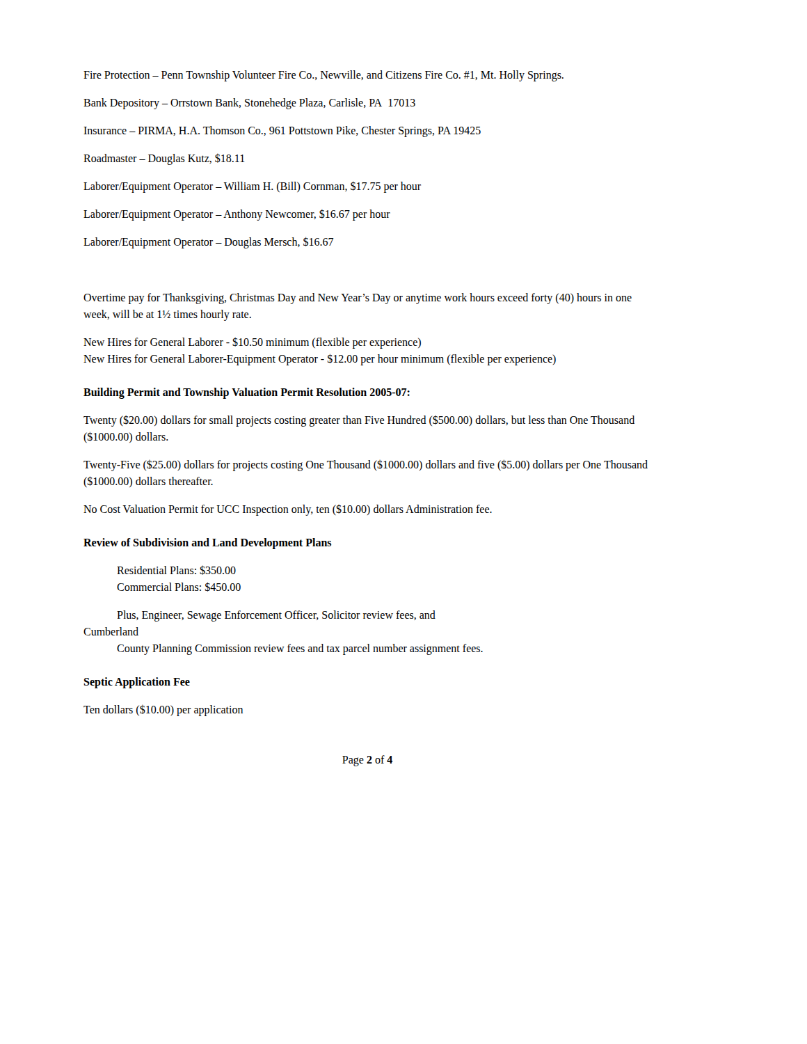Fire Protection – Penn Township Volunteer Fire Co., Newville, and Citizens Fire Co. #1, Mt. Holly Springs.
Bank Depository – Orrstown Bank, Stonehedge Plaza, Carlisle, PA 17013
Insurance – PIRMA, H.A. Thomson Co., 961 Pottstown Pike, Chester Springs, PA 19425
Roadmaster – Douglas Kutz, $18.11
Laborer/Equipment Operator – William H. (Bill) Cornman, $17.75 per hour
Laborer/Equipment Operator – Anthony Newcomer, $16.67 per hour
Laborer/Equipment Operator – Douglas Mersch, $16.67
Overtime pay for Thanksgiving, Christmas Day and New Year’s Day or anytime work hours exceed forty (40) hours in one week, will be at 1½ times hourly rate.
New Hires for General Laborer - $10.50 minimum (flexible per experience)
New Hires for General Laborer-Equipment Operator - $12.00 per hour minimum (flexible per experience)
Building Permit and Township Valuation Permit Resolution 2005-07:
Twenty ($20.00) dollars for small projects costing greater than Five Hundred ($500.00) dollars, but less than One Thousand ($1000.00) dollars.
Twenty-Five ($25.00) dollars for projects costing One Thousand ($1000.00) dollars and five ($5.00) dollars per One Thousand ($1000.00) dollars thereafter.
No Cost Valuation Permit for UCC Inspection only, ten ($10.00) dollars Administration fee.
Review of Subdivision and Land Development Plans
Residential Plans: $350.00
Commercial Plans: $450.00
Plus, Engineer, Sewage Enforcement Officer, Solicitor review fees, and
Cumberland
County Planning Commission review fees and tax parcel number assignment fees.
Septic Application Fee
Ten dollars ($10.00) per application
Page 2 of 4